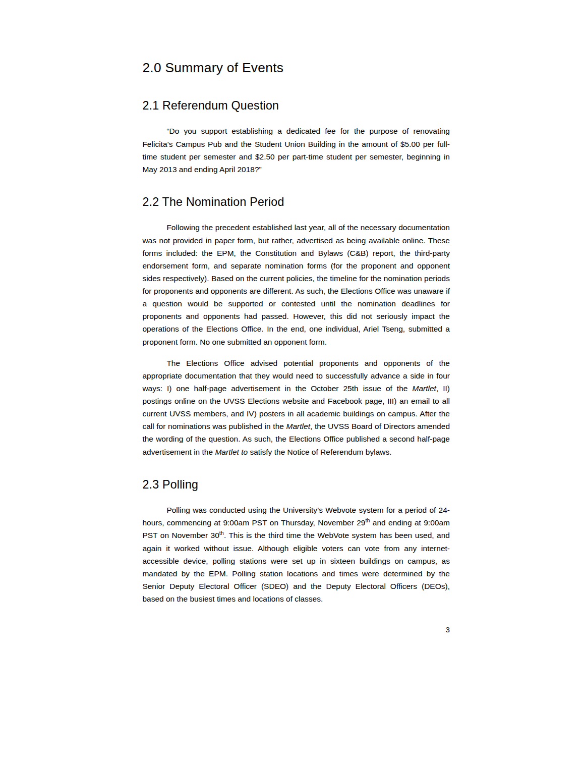2.0 Summary of Events
2.1 Referendum Question
“Do you support establishing a dedicated fee for the purpose of renovating Felicita’s Campus Pub and the Student Union Building in the amount of $5.00 per full-time student per semester and $2.50 per part-time student per semester, beginning in May 2013 and ending April 2018?”
2.2 The Nomination Period
Following the precedent established last year, all of the necessary documentation was not provided in paper form, but rather, advertised as being available online. These forms included: the EPM, the Constitution and Bylaws (C&B) report, the third-party endorsement form, and separate nomination forms (for the proponent and opponent sides respectively). Based on the current policies, the timeline for the nomination periods for proponents and opponents are different. As such, the Elections Office was unaware if a question would be supported or contested until the nomination deadlines for proponents and opponents had passed. However, this did not seriously impact the operations of the Elections Office. In the end, one individual, Ariel Tseng, submitted a proponent form. No one submitted an opponent form.
The Elections Office advised potential proponents and opponents of the appropriate documentation that they would need to successfully advance a side in four ways: I) one half-page advertisement in the October 25th issue of the Martlet, II) postings online on the UVSS Elections website and Facebook page, III) an email to all current UVSS members, and IV) posters in all academic buildings on campus. After the call for nominations was published in the Martlet, the UVSS Board of Directors amended the wording of the question. As such, the Elections Office published a second half-page advertisement in the Martlet to satisfy the Notice of Referendum bylaws.
2.3 Polling
Polling was conducted using the University’s Webvote system for a period of 24-hours, commencing at 9:00am PST on Thursday, November 29th and ending at 9:00am PST on November 30th. This is the third time the WebVote system has been used, and again it worked without issue. Although eligible voters can vote from any internet-accessible device, polling stations were set up in sixteen buildings on campus, as mandated by the EPM. Polling station locations and times were determined by the Senior Deputy Electoral Officer (SDEO) and the Deputy Electoral Officers (DEOs), based on the busiest times and locations of classes.
3